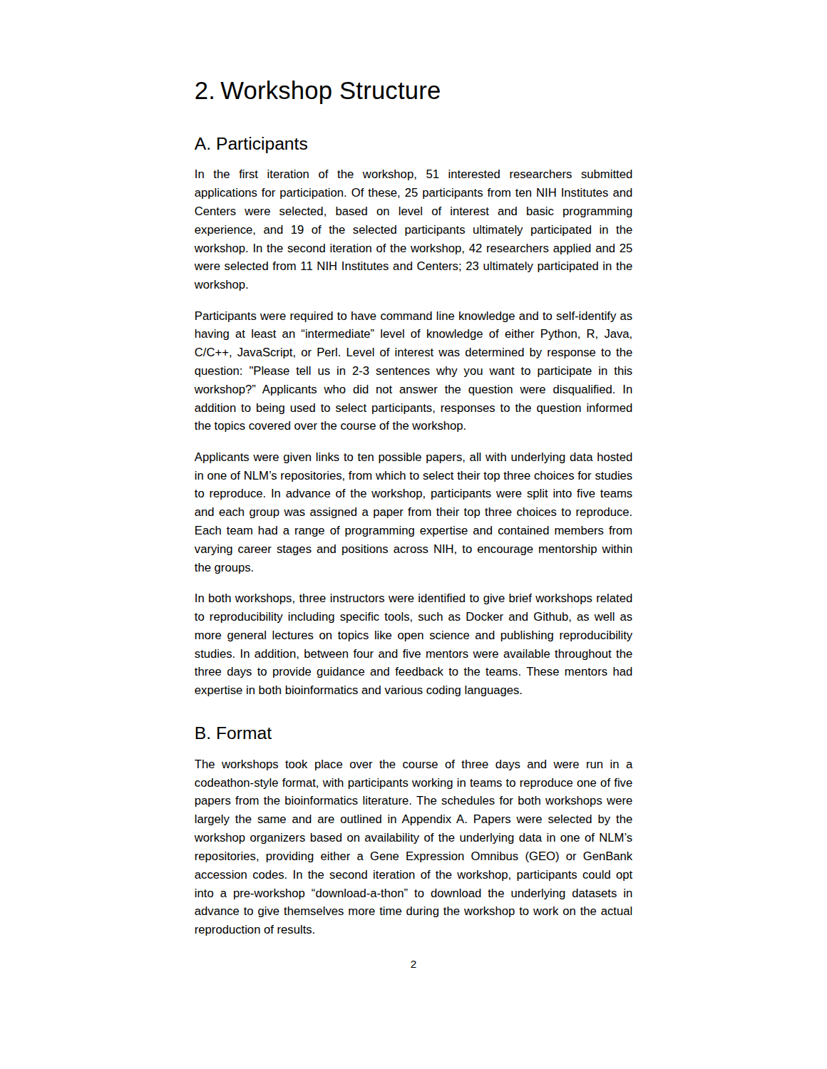2. Workshop Structure
A. Participants
In the first iteration of the workshop, 51 interested researchers submitted applications for participation. Of these, 25 participants from ten NIH Institutes and Centers were selected, based on level of interest and basic programming experience, and 19 of the selected participants ultimately participated in the workshop. In the second iteration of the workshop, 42 researchers applied and 25 were selected from 11 NIH Institutes and Centers; 23 ultimately participated in the workshop.
Participants were required to have command line knowledge and to self-identify as having at least an “intermediate” level of knowledge of either Python, R, Java, C/C++, JavaScript, or Perl. Level of interest was determined by response to the question: "Please tell us in 2-3 sentences why you want to participate in this workshop?” Applicants who did not answer the question were disqualified. In addition to being used to select participants, responses to the question informed the topics covered over the course of the workshop.
Applicants were given links to ten possible papers, all with underlying data hosted in one of NLM’s repositories, from which to select their top three choices for studies to reproduce. In advance of the workshop, participants were split into five teams and each group was assigned a paper from their top three choices to reproduce. Each team had a range of programming expertise and contained members from varying career stages and positions across NIH, to encourage mentorship within the groups.
In both workshops, three instructors were identified to give brief workshops related to reproducibility including specific tools, such as Docker and Github, as well as more general lectures on topics like open science and publishing reproducibility studies. In addition, between four and five mentors were available throughout the three days to provide guidance and feedback to the teams. These mentors had expertise in both bioinformatics and various coding languages.
B. Format
The workshops took place over the course of three days and were run in a codeathon-style format, with participants working in teams to reproduce one of five papers from the bioinformatics literature. The schedules for both workshops were largely the same and are outlined in Appendix A. Papers were selected by the workshop organizers based on availability of the underlying data in one of NLM’s repositories, providing either a Gene Expression Omnibus (GEO) or GenBank accession codes. In the second iteration of the workshop, participants could opt into a pre-workshop “download-a-thon” to download the underlying datasets in advance to give themselves more time during the workshop to work on the actual reproduction of results.
2